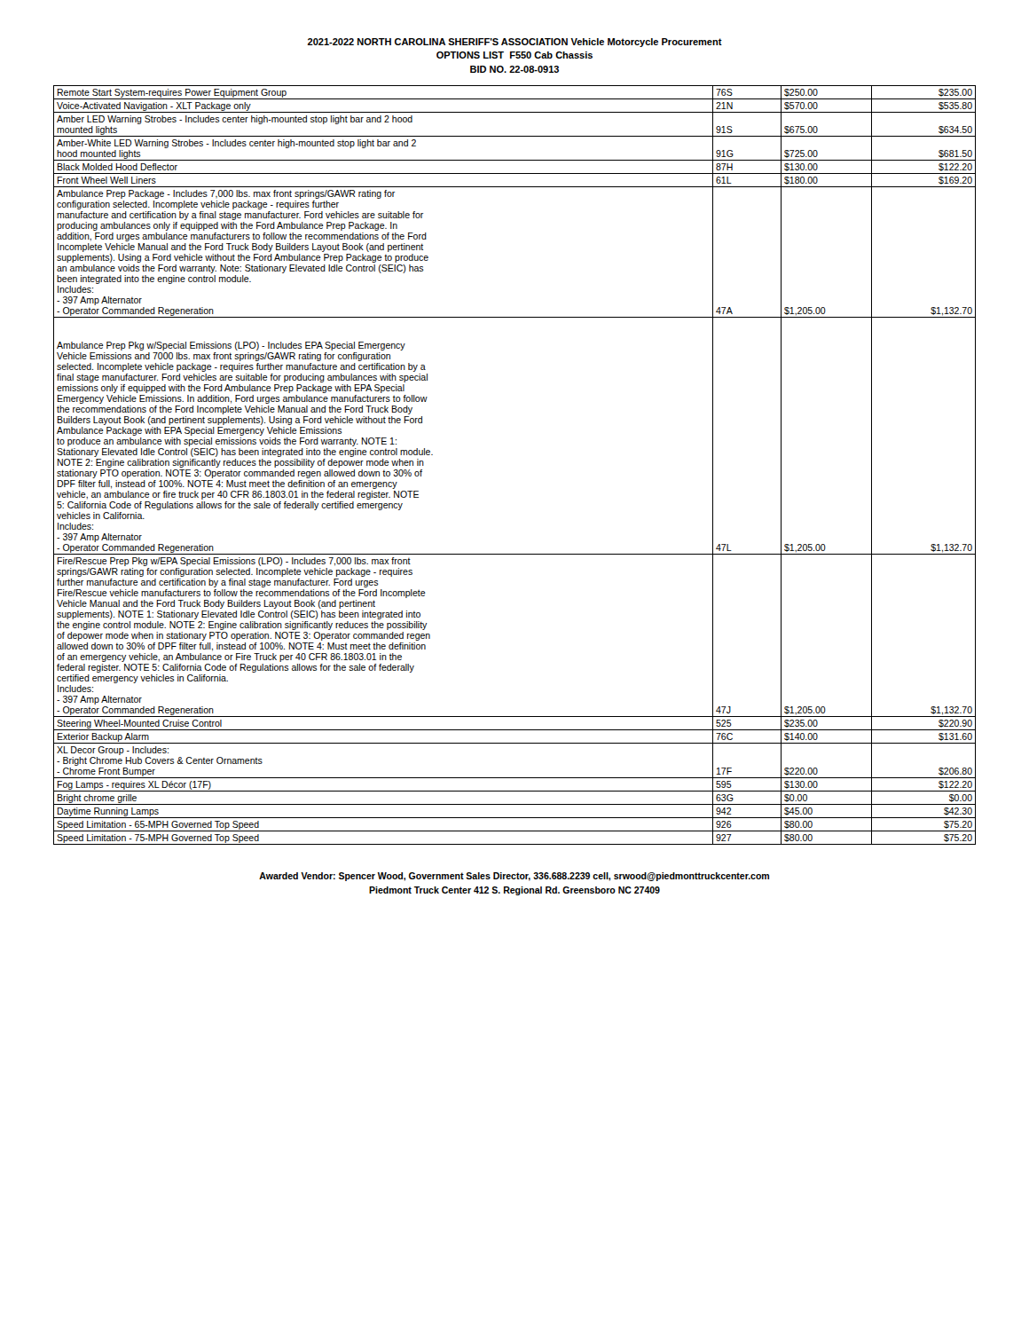2021-2022 NORTH CAROLINA SHERIFF'S ASSOCIATION Vehicle Motorcycle Procurement
OPTIONS LIST F550 Cab Chassis
BID NO. 22-08-0913
| Remote Start System-requires Power Equipment Group | 76S | $250.00 | $235.00 |
| Voice-Activated Navigation - XLT Package only | 21N | $570.00 | $535.80 |
| Amber LED Warning Strobes - Includes center high-mounted stop light bar and 2 hood mounted lights | 91S | $675.00 | $634.50 |
| Amber-White LED Warning Strobes - Includes center high-mounted stop light bar and 2 hood mounted lights | 91G | $725.00 | $681.50 |
| Black Molded Hood Deflector | 87H | $130.00 | $122.20 |
| Front Wheel Well Liners | 61L | $180.00 | $169.20 |
| Ambulance Prep Package - Includes 7,000 lbs. max front springs/GAWR rating for configuration selected. Incomplete vehicle package - requires further manufacture and certification by a final stage manufacturer. Ford vehicles are suitable for producing ambulances only if equipped with the Ford Ambulance Prep Package. In addition, Ford urges ambulance manufacturers to follow the recommendations of the Ford Incomplete Vehicle Manual and the Ford Truck Body Builders Layout Book (and pertinent supplements). Using a Ford vehicle without the Ford Ambulance Prep Package to produce an ambulance voids the Ford warranty. Note: Stationary Elevated Idle Control (SEIC) has been integrated into the engine control module. Includes: - 397 Amp Alternator - Operator Commanded Regeneration | 47A | $1,205.00 | $1,132.70 |
| Ambulance Prep Pkg w/Special Emissions (LPO) - Includes EPA Special Emergency Vehicle Emissions and 7000 lbs. max front springs/GAWR rating for configuration selected. Incomplete vehicle package - requires further manufacture and certification by a final stage manufacturer. Ford vehicles are suitable for producing ambulances with special emissions only if equipped with the Ford Ambulance Prep Package with EPA Special Emergency Vehicle Emissions. In addition, Ford urges ambulance manufacturers to follow the recommendations of the Ford Incomplete Vehicle Manual and the Ford Truck Body Builders Layout Book (and pertinent supplements). Using a Ford vehicle without the Ford Ambulance Package with EPA Special Emergency Vehicle Emissions to produce an ambulance with special emissions voids the Ford warranty. NOTE 1: Stationary Elevated Idle Control (SEIC) has been integrated into the engine control module. NOTE 2: Engine calibration significantly reduces the possibility of depower mode when in stationary PTO operation. NOTE 3: Operator commanded regen allowed down to 30% of DPF filter full, instead of 100%. NOTE 4: Must meet the definition of an emergency vehicle, an ambulance or fire truck per 40 CFR 86.1803.01 in the federal register. NOTE 5: California Code of Regulations allows for the sale of federally certified emergency vehicles in California. Includes: - 397 Amp Alternator - Operator Commanded Regeneration | 47L | $1,205.00 | $1,132.70 |
| Fire/Rescue Prep Pkg w/EPA Special Emissions (LPO) - Includes 7,000 lbs. max front springs/GAWR rating for configuration selected. Incomplete vehicle package - requires further manufacture and certification by a final stage manufacturer. Ford urges Fire/Rescue vehicle manufacturers to follow the recommendations of the Ford Incomplete Vehicle Manual and the Ford Truck Body Builders Layout Book (and pertinent supplements). NOTE 1: Stationary Elevated Idle Control (SEIC) has been integrated into the engine control module. NOTE 2: Engine calibration significantly reduces the possibility of depower mode when in stationary PTO operation. NOTE 3: Operator commanded regen allowed down to 30% of DPF filter full, instead of 100%. NOTE 4: Must meet the definition of an emergency vehicle, an Ambulance or Fire Truck per 40 CFR 86.1803.01 in the federal register. NOTE 5: California Code of Regulations allows for the sale of federally certified emergency vehicles in California. Includes: - 397 Amp Alternator - Operator Commanded Regeneration | 47J | $1,205.00 | $1,132.70 |
| Steering Wheel-Mounted Cruise Control | 525 | $235.00 | $220.90 |
| Exterior Backup Alarm | 76C | $140.00 | $131.60 |
| XL Decor Group - Includes: - Bright Chrome Hub Covers & Center Ornaments - Chrome Front Bumper | 17F | $220.00 | $206.80 |
| Fog Lamps - requires XL Décor (17F) | 595 | $130.00 | $122.20 |
| Bright chrome grille | 63G | $0.00 | $0.00 |
| Daytime Running Lamps | 942 | $45.00 | $42.30 |
| Speed Limitation - 65-MPH Governed Top Speed | 926 | $80.00 | $75.20 |
| Speed Limitation - 75-MPH Governed Top Speed | 927 | $80.00 | $75.20 |
Awarded Vendor: Spencer Wood, Government Sales Director, 336.688.2239 cell, srwood@piedmonttruckcenter.com
Piedmont Truck Center 412 S. Regional Rd. Greensboro NC 27409